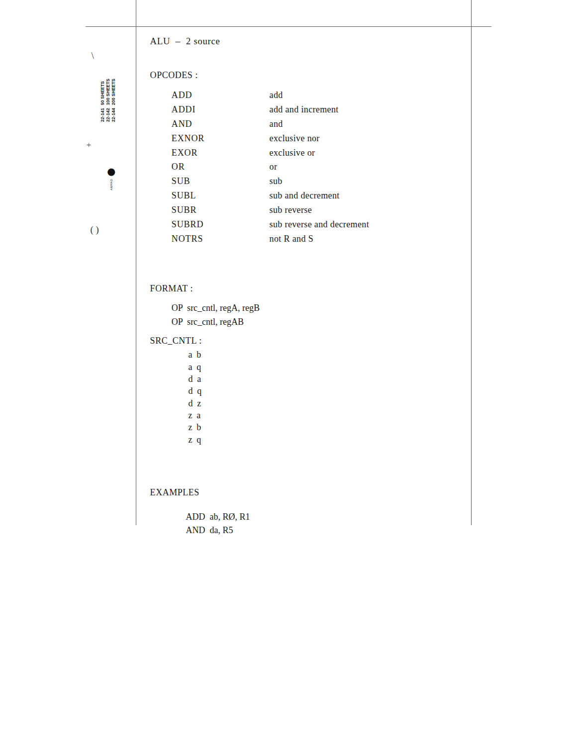\
+
( )
| 22-141 | 50 SHEETS |
| 22-142 | 100 SHEETS |
| 22-144 | 200 SHEETS |
●
AMPAD
ALU – 2 source
OPCODES :
| ADD | add |
| ADDI | add and increment |
| AND | and |
| EXNOR | exclusive nor |
| EXOR | exclusive or |
| OR | or |
| SUB | sub |
| SUBL | sub and decrement |
| SUBR | sub reverse |
| SUBRD | sub reverse and decrement |
| NOTRS | not R and S |
FORMAT :
OP src_cntl, regA, regB
OP src_cntl, regAB
SRC_CNTL :
a b
a q
d a
d q
d z
z a
z b
z q
EXAMPLES
ADD ab, RØ, R1
AND da, R5